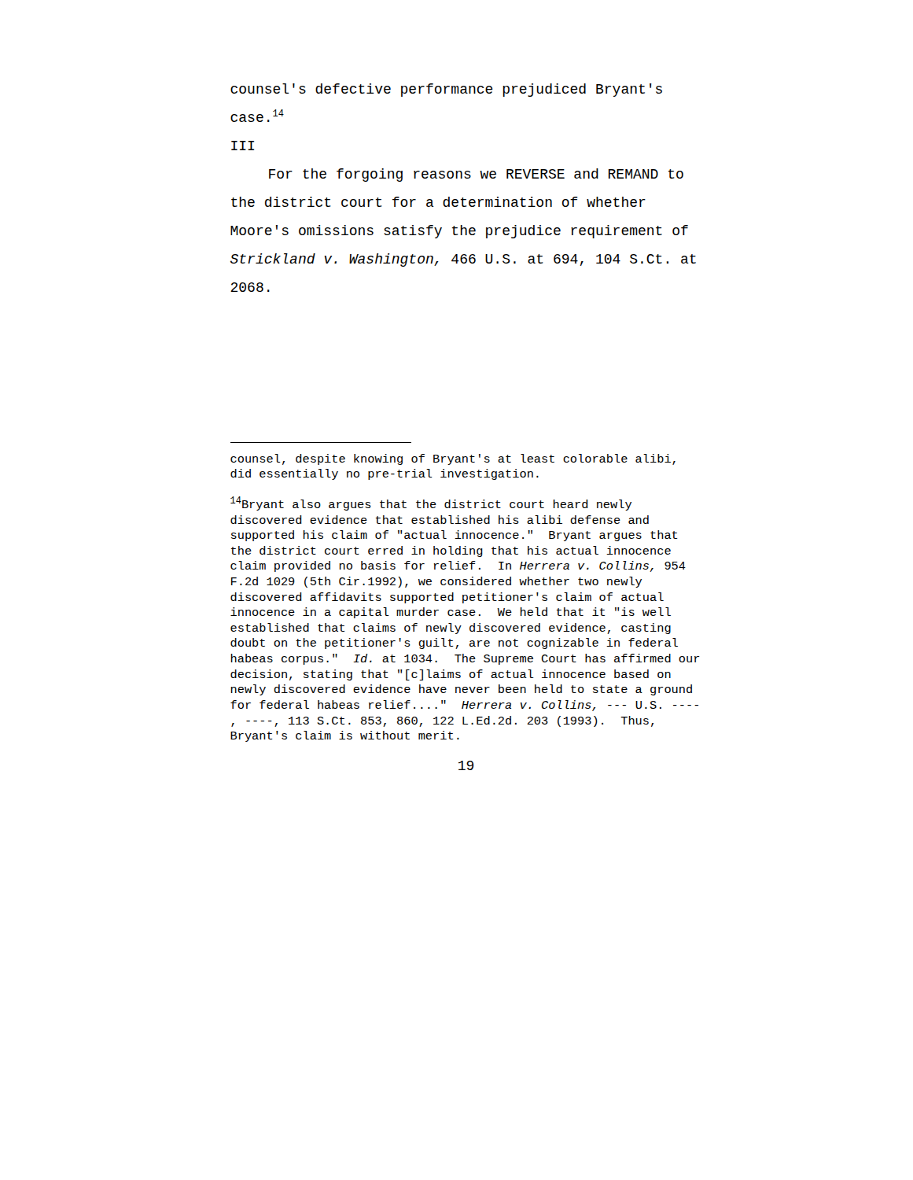counsel's defective performance prejudiced Bryant's case.14
III
For the forgoing reasons we REVERSE and REMAND to the district court for a determination of whether Moore's omissions satisfy the prejudice requirement of Strickland v. Washington, 466 U.S. at 694, 104 S.Ct. at 2068.
counsel, despite knowing of Bryant's at least colorable alibi, did essentially no pre-trial investigation.
14Bryant also argues that the district court heard newly discovered evidence that established his alibi defense and supported his claim of "actual innocence." Bryant argues that the district court erred in holding that his actual innocence claim provided no basis for relief. In Herrera v. Collins, 954 F.2d 1029 (5th Cir.1992), we considered whether two newly discovered affidavits supported petitioner's claim of actual innocence in a capital murder case. We held that it "is well established that claims of newly discovered evidence, casting doubt on the petitioner's guilt, are not cognizable in federal habeas corpus." Id. at 1034. The Supreme Court has affirmed our decision, stating that "[c]laims of actual innocence based on newly discovered evidence have never been held to state a ground for federal habeas relief...." Herrera v. Collins, --- U.S. ---- , ----, 113 S.Ct. 853, 860, 122 L.Ed.2d. 203 (1993). Thus, Bryant's claim is without merit.
19